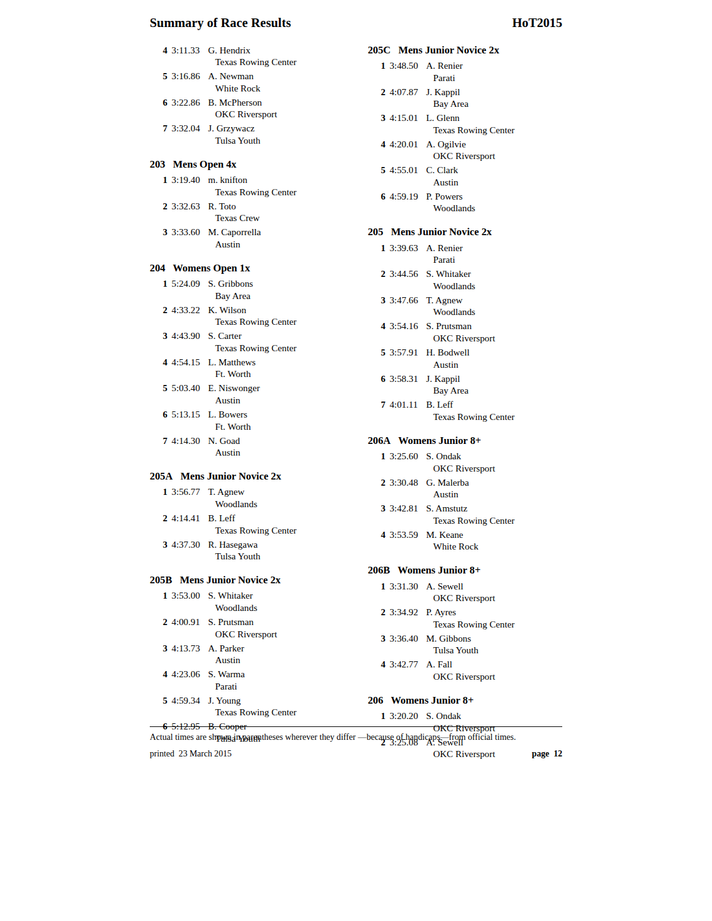Summary of Race Results
HoT2015
43:11.33 G. Hendrix Texas Rowing Center
53:16.86 A. Newman White Rock
63:22.86 B. McPherson OKC Riversport
73:32.04 J. Grzywacz Tulsa Youth
203 Mens Open 4x
13:19.40 m. knifton Texas Rowing Center
23:32.63 R. Toto Texas Crew
33:33.60 M. Caporrella Austin
204 Womens Open 1x
15:24.09 S. Gribbons Bay Area
24:33.22 K. Wilson Texas Rowing Center
34:43.90 S. Carter Texas Rowing Center
44:54.15 L. Matthews Ft. Worth
55:03.40 E. Niswonger Austin
65:13.15 L. Bowers Ft. Worth
74:14.30 N. Goad Austin
205A Mens Junior Novice 2x
13:56.77 T. Agnew Woodlands
24:14.41 B. Leff Texas Rowing Center
34:37.30 R. Hasegawa Tulsa Youth
205B Mens Junior Novice 2x
13:53.00 S. Whitaker Woodlands
24:00.91 S. Prutsman OKC Riversport
34:13.73 A. Parker Austin
44:23.06 S. Warma Parati
54:59.34 J. Young Texas Rowing Center
65:12.95 B. Cooper Tulsa Youth
205C Mens Junior Novice 2x
13:48.50 A. Renier Parati
24:07.87 J. Kappil Bay Area
34:15.01 L. Glenn Texas Rowing Center
44:20.01 A. Ogilvie OKC Riversport
54:55.01 C. Clark Austin
64:59.19 P. Powers Woodlands
205 Mens Junior Novice 2x
13:39.63 A. Renier Parati
23:44.56 S. Whitaker Woodlands
33:47.66 T. Agnew Woodlands
43:54.16 S. Prutsman OKC Riversport
53:57.91 H. Bodwell Austin
63:58.31 J. Kappil Bay Area
74:01.11 B. Leff Texas Rowing Center
206A Womens Junior 8+
13:25.60 S. Ondak OKC Riversport
23:30.48 G. Malerba Austin
33:42.81 S. Amstutz Texas Rowing Center
43:53.59 M. Keane White Rock
206B Womens Junior 8+
13:31.30 A. Sewell OKC Riversport
23:34.92 P. Ayres Texas Rowing Center
33:36.40 M. Gibbons Tulsa Youth
43:42.77 A. Fall OKC Riversport
206 Womens Junior 8+
13:20.20 S. Ondak OKC Riversport
23:25.08 A. Sewell OKC Riversport
Actual times are shown in parentheses wherever they differ —because of handicaps—from official times.
printed 23 March 2015 page 12